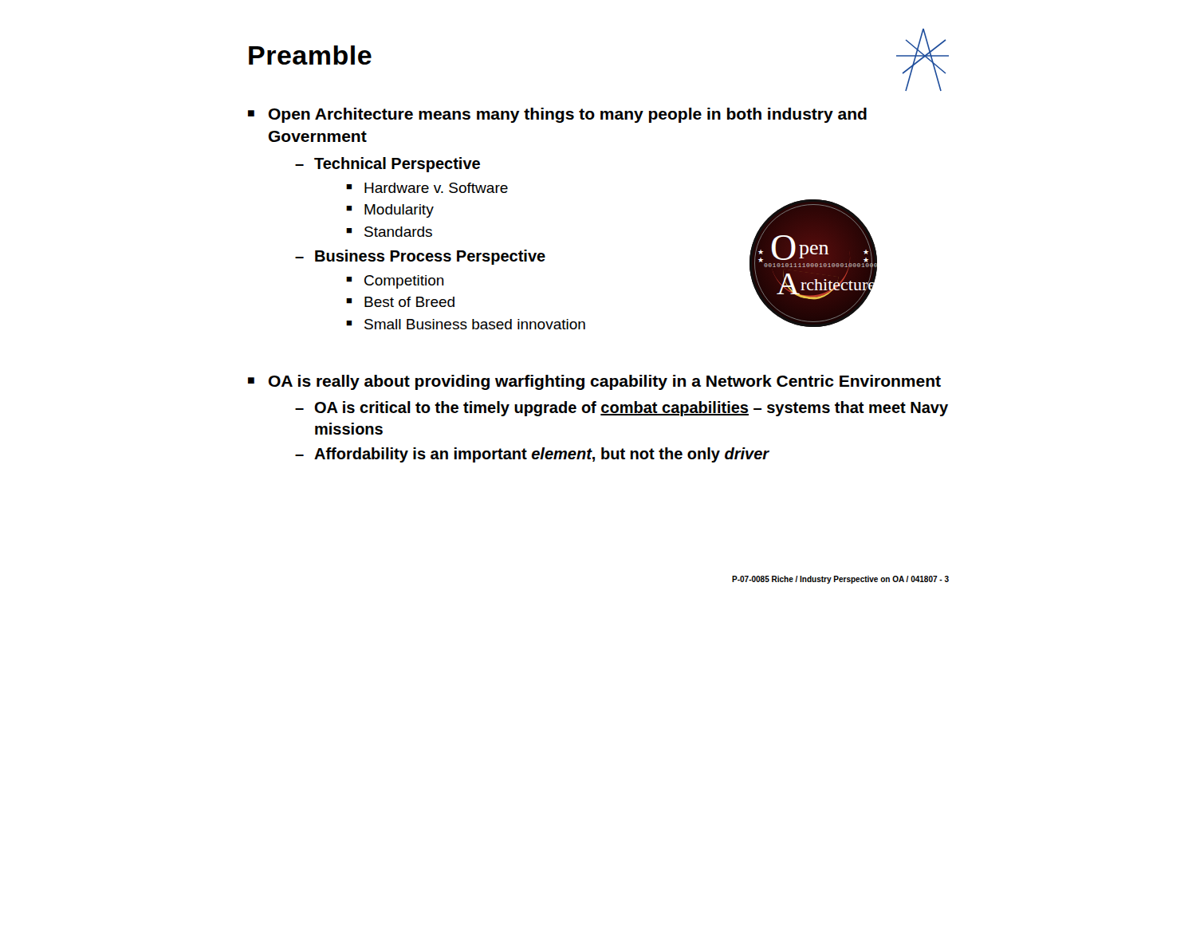Preamble
★
★
★
★
O
pen
0010101111000101000100010000110
A
rchitecture
Open Architecture means many things to many people in both industry and Government
Technical Perspective
Hardware v. Software
Modularity
Standards
Business Process Perspective
Competition
Best of Breed
Small Business based innovation
OA is really about providing warfighting capability in a Network Centric Environment
OA is critical to the timely upgrade of combat capabilities – systems that meet Navy missions
Affordability is an important element, but not the only driver
P-07-0085 Riche / Industry Perspective on OA / 041807 - 3